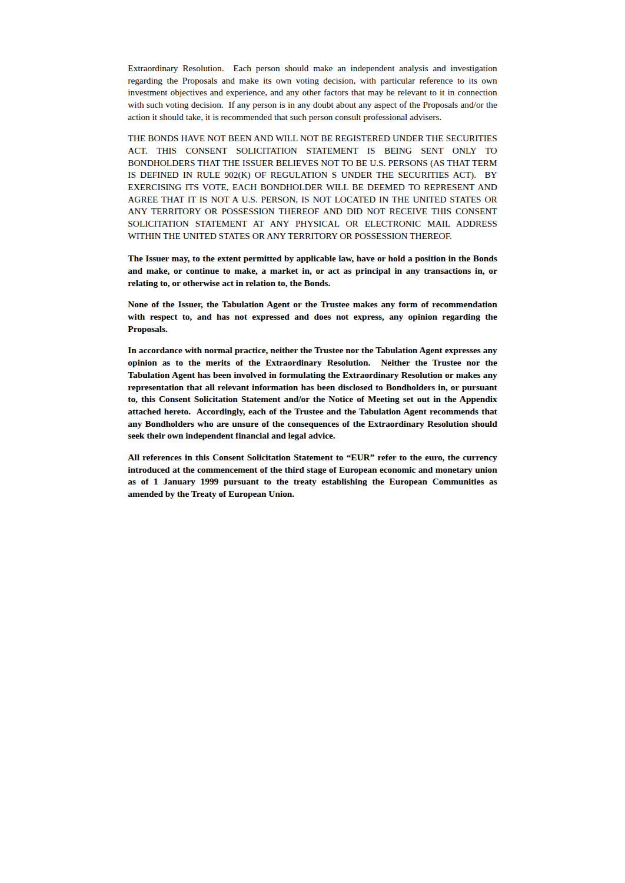Extraordinary Resolution. Each person should make an independent analysis and investigation regarding the Proposals and make its own voting decision, with particular reference to its own investment objectives and experience, and any other factors that may be relevant to it in connection with such voting decision. If any person is in any doubt about any aspect of the Proposals and/or the action it should take, it is recommended that such person consult professional advisers.
The Bonds have not been and will not be registered under the Securities Act. This Consent Solicitation Statement is being sent only to Bondholders that the Issuer believes not to be U.S. persons (as that term is defined in Rule 902(k) of Regulation S under the Securities Act). By exercising its vote, each Bondholder will be deemed to represent and agree that it is not a U.S. person, is not located in the United States or any territory or possession thereof and did not receive this Consent Solicitation Statement at any physical or electronic mail address within the United States or any territory or possession thereof.
The Issuer may, to the extent permitted by applicable law, have or hold a position in the Bonds and make, or continue to make, a market in, or act as principal in any transactions in, or relating to, or otherwise act in relation to, the Bonds.
None of the Issuer, the Tabulation Agent or the Trustee makes any form of recommendation with respect to, and has not expressed and does not express, any opinion regarding the Proposals.
In accordance with normal practice, neither the Trustee nor the Tabulation Agent expresses any opinion as to the merits of the Extraordinary Resolution. Neither the Trustee nor the Tabulation Agent has been involved in formulating the Extraordinary Resolution or makes any representation that all relevant information has been disclosed to Bondholders in, or pursuant to, this Consent Solicitation Statement and/or the Notice of Meeting set out in the Appendix attached hereto. Accordingly, each of the Trustee and the Tabulation Agent recommends that any Bondholders who are unsure of the consequences of the Extraordinary Resolution should seek their own independent financial and legal advice.
All references in this Consent Solicitation Statement to “EUR” refer to the euro, the currency introduced at the commencement of the third stage of European economic and monetary union as of 1 January 1999 pursuant to the treaty establishing the European Communities as amended by the Treaty of European Union.